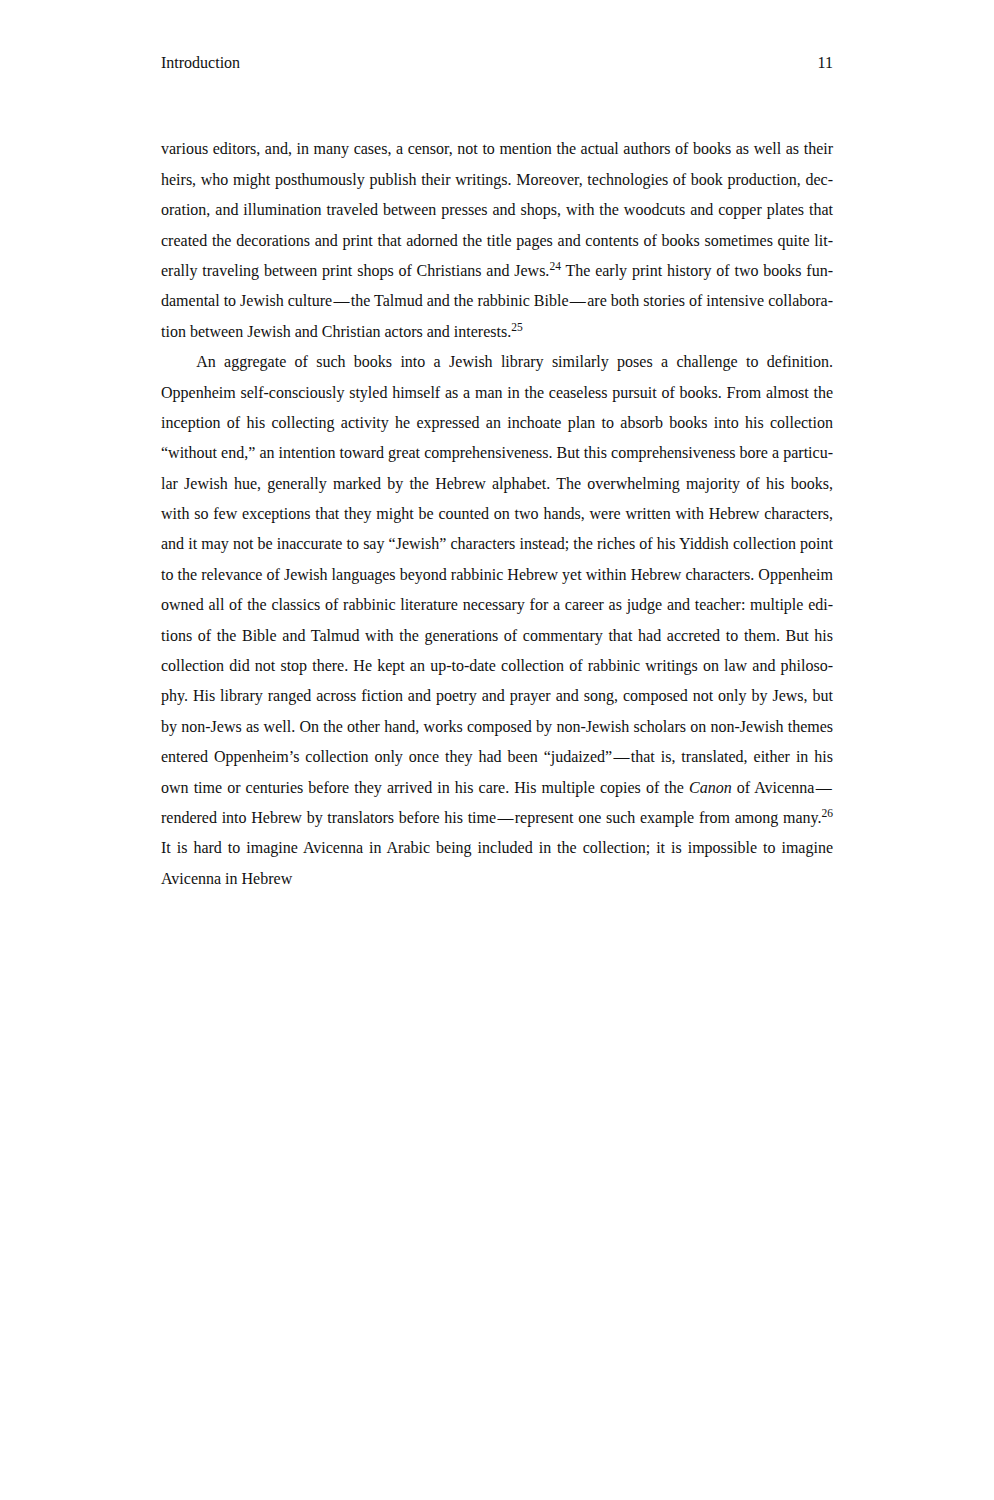Introduction 11
various editors, and, in many cases, a censor, not to mention the actual authors of books as well as their heirs, who might posthumously publish their writings. Moreover, technologies of book production, decoration, and illumination traveled between presses and shops, with the woodcuts and copper plates that created the decorations and print that adorned the title pages and contents of books sometimes quite literally traveling between print shops of Christians and Jews.24 The early print history of two books fundamental to Jewish culture — the Talmud and the rabbinic Bible — are both stories of intensive collaboration between Jewish and Christian actors and interests.25
An aggregate of such books into a Jewish library similarly poses a challenge to definition. Oppenheim self-consciously styled himself as a man in the ceaseless pursuit of books. From almost the inception of his collecting activity he expressed an inchoate plan to absorb books into his collection “without end,” an intention toward great comprehensiveness. But this comprehensiveness bore a particular Jewish hue, generally marked by the Hebrew alphabet. The overwhelming majority of his books, with so few exceptions that they might be counted on two hands, were written with Hebrew characters, and it may not be inaccurate to say “Jewish” characters instead; the riches of his Yiddish collection point to the relevance of Jewish languages beyond rabbinic Hebrew yet within Hebrew characters. Oppenheim owned all of the classics of rabbinic literature necessary for a career as judge and teacher: multiple editions of the Bible and Talmud with the generations of commentary that had accreted to them. But his collection did not stop there. He kept an up-to-date collection of rabbinic writings on law and philosophy. His library ranged across fiction and poetry and prayer and song, composed not only by Jews, but by non-Jews as well. On the other hand, works composed by non-Jewish scholars on non-Jewish themes entered Oppenheim’s collection only once they had been “judaized” — that is, translated, either in his own time or centuries before they arrived in his care. His multiple copies of the Canon of Avicenna — rendered into Hebrew by translators before his time — represent one such example from among many.26 It is hard to imagine Avicenna in Arabic being included in the collection; it is impossible to imagine Avicenna in Hebrew